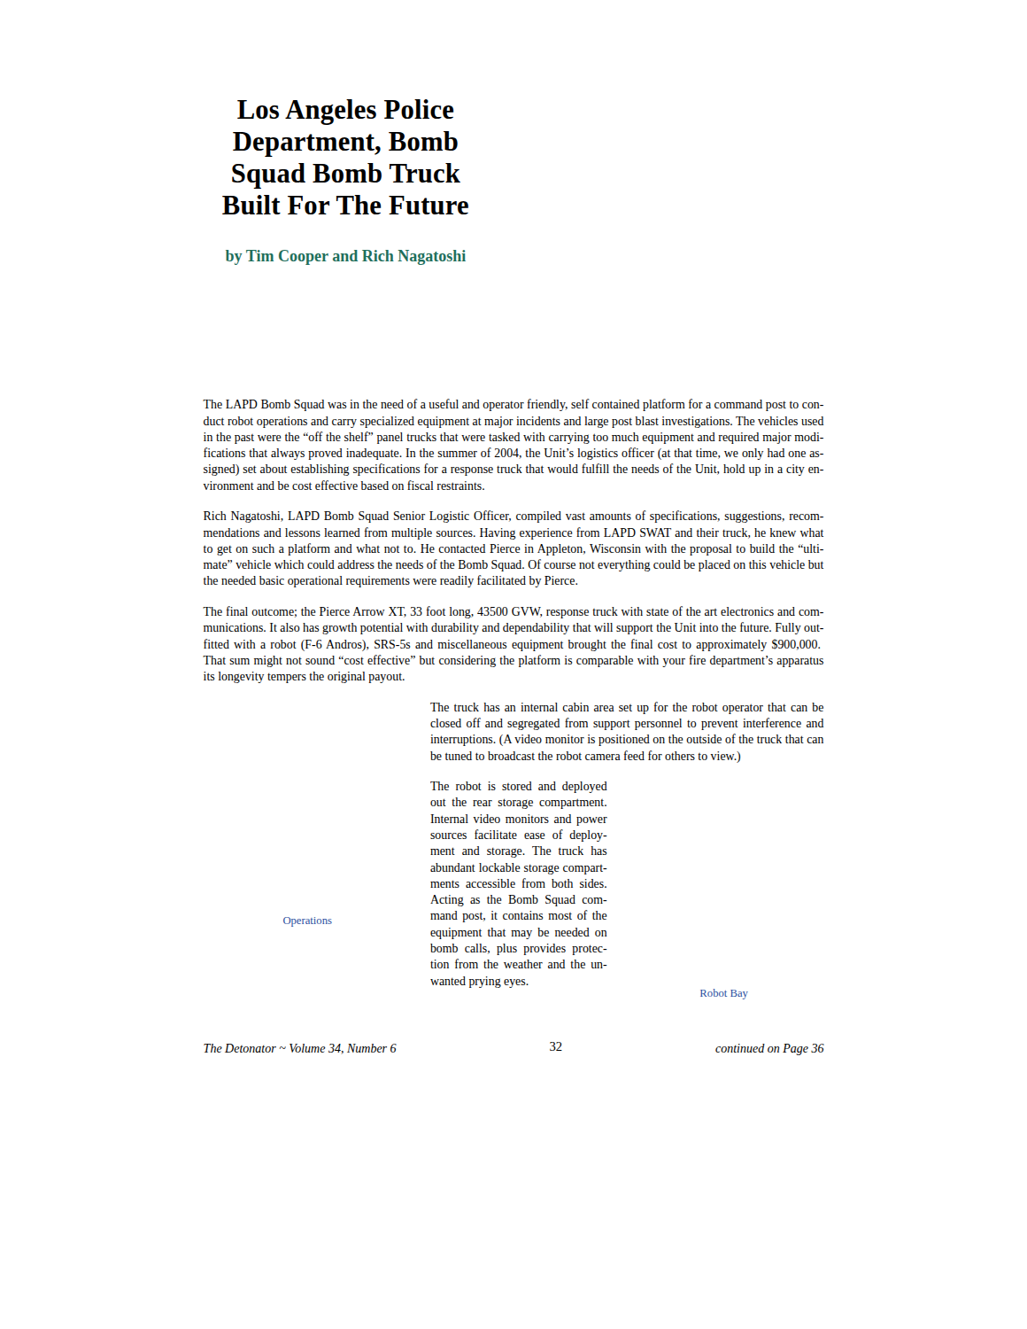Los Angeles Police Department, Bomb Squad Bomb Truck Built For The Future
by Tim Cooper and Rich Nagatoshi
The LAPD Bomb Squad was in the need of a useful and operator friendly, self contained platform for a command post to conduct robot operations and carry specialized equipment at major incidents and large post blast investigations. The vehicles used in the past were the “off the shelf” panel trucks that were tasked with carrying too much equipment and required major modifications that always proved inadequate. In the summer of 2004, the Unit’s logistics officer (at that time, we only had one assigned) set about establishing specifications for a response truck that would fulfill the needs of the Unit, hold up in a city environment and be cost effective based on fiscal restraints.
Rich Nagatoshi, LAPD Bomb Squad Senior Logistic Officer, compiled vast amounts of specifications, suggestions, recommendations and lessons learned from multiple sources. Having experience from LAPD SWAT and their truck, he knew what to get on such a platform and what not to. He contacted Pierce in Appleton, Wisconsin with the proposal to build the “ultimate” vehicle which could address the needs of the Bomb Squad. Of course not everything could be placed on this vehicle but the needed basic operational requirements were readily facilitated by Pierce.
The final outcome; the Pierce Arrow XT, 33 foot long, 43500 GVW, response truck with state of the art electronics and communications. It also has growth potential with durability and dependability that will support the Unit into the future. Fully outfitted with a robot (F-6 Andros), SRS-5s and miscellaneous equipment brought the final cost to approximately $900,000. That sum might not sound “cost effective” but considering the platform is comparable with your fire department’s apparatus its longevity tempers the original payout.
Operations
The truck has an internal cabin area set up for the robot operator that can be closed off and segregated from support personnel to prevent interference and interruptions. (A video monitor is positioned on the outside of the truck that can be tuned to broadcast the robot camera feed for others to view.)
Robot Bay
The robot is stored and deployed out the rear storage compartment. Internal video monitors and power sources facilitate ease of deployment and storage. The truck has abundant lockable storage compartments accessible from both sides. Acting as the Bomb Squad command post, it contains most of the equipment that may be needed on bomb calls, plus provides protection from the weather and the unwanted prying eyes.
The Detonator ~ Volume 34, Number 6
32
continued on Page 36